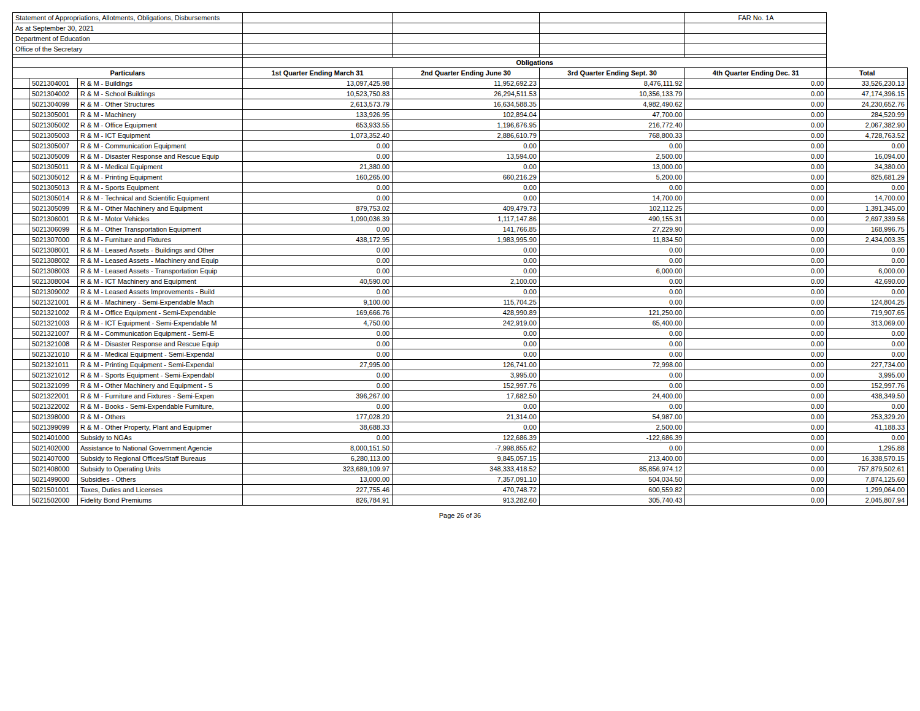| Statement of Appropriations, Allotments, Obligations, Disbursements | | | | FAR No. 1A |
| As at September 30, 2021 | | | | |
| Department of Education | | | | |
| Office of the Secretary | | | | |
| | Obligations |
| Particulars | 1st Quarter Ending March 31 | 2nd Quarter Ending June 30 | 3rd Quarter Ending Sept. 30 | 4th Quarter Ending Dec. 31 | Total |
| | 5021304001 | R & M - Buildings | 13,097,425.98 | 11,952,692.23 | 8,476,111.92 | 0.00 | 33,526,230.13 |
| | 5021304002 | R & M - School Buildings | 10,523,750.83 | 26,294,511.53 | 10,356,133.79 | 0.00 | 47,174,396.15 |
| | 5021304099 | R & M - Other Structures | 2,613,573.79 | 16,634,588.35 | 4,982,490.62 | 0.00 | 24,230,652.76 |
| | 5021305001 | R & M - Machinery | 133,926.95 | 102,894.04 | 47,700.00 | 0.00 | 284,520.99 |
| | 5021305002 | R & M - Office Equipment | 653,933.55 | 1,196,676.95 | 216,772.40 | 0.00 | 2,067,382.90 |
| | 5021305003 | R & M - ICT Equipment | 1,073,352.40 | 2,886,610.79 | 768,800.33 | 0.00 | 4,728,763.52 |
| | 5021305007 | R & M - Communication Equipment | 0.00 | 0.00 | 0.00 | 0.00 | 0.00 |
| | 5021305009 | R & M - Disaster Response and Rescue Equip | 0.00 | 13,594.00 | 2,500.00 | 0.00 | 16,094.00 |
| | 5021305011 | R & M - Medical Equipment | 21,380.00 | 0.00 | 13,000.00 | 0.00 | 34,380.00 |
| | 5021305012 | R & M - Printing Equipment | 160,265.00 | 660,216.29 | 5,200.00 | 0.00 | 825,681.29 |
| | 5021305013 | R & M - Sports Equipment | 0.00 | 0.00 | 0.00 | 0.00 | 0.00 |
| | 5021305014 | R & M - Technical and Scientific Equipment | 0.00 | 0.00 | 14,700.00 | 0.00 | 14,700.00 |
| | 5021305099 | R & M - Other Machinery and Equipment | 879,753.02 | 409,479.73 | 102,112.25 | 0.00 | 1,391,345.00 |
| | 5021306001 | R & M - Motor Vehicles | 1,090,036.39 | 1,117,147.86 | 490,155.31 | 0.00 | 2,697,339.56 |
| | 5021306099 | R & M - Other Transportation Equipment | 0.00 | 141,766.85 | 27,229.90 | 0.00 | 168,996.75 |
| | 5021307000 | R & M - Furniture and Fixtures | 438,172.95 | 1,983,995.90 | 11,834.50 | 0.00 | 2,434,003.35 |
| | 5021308001 | R & M - Leased Assets - Buildings and Other | 0.00 | 0.00 | 0.00 | 0.00 | 0.00 |
| | 5021308002 | R & M - Leased Assets - Machinery and Equip | 0.00 | 0.00 | 0.00 | 0.00 | 0.00 |
| | 5021308003 | R & M - Leased Assets - Transportation Equip | 0.00 | 0.00 | 6,000.00 | 0.00 | 6,000.00 |
| | 5021308004 | R & M - ICT Machinery and Equipment | 40,590.00 | 2,100.00 | 0.00 | 0.00 | 42,690.00 |
| | 5021309002 | R & M - Leased Assets Improvements - Build | 0.00 | 0.00 | 0.00 | 0.00 | 0.00 |
| | 5021321001 | R & M - Machinery - Semi-Expendable Mach | 9,100.00 | 115,704.25 | 0.00 | 0.00 | 124,804.25 |
| | 5021321002 | R & M - Office Equipment - Semi-Expendable | 169,666.76 | 428,990.89 | 121,250.00 | 0.00 | 719,907.65 |
| | 5021321003 | R & M - ICT Equipment - Semi-Expendable M | 4,750.00 | 242,919.00 | 65,400.00 | 0.00 | 313,069.00 |
| | 5021321007 | R & M - Communication Equipment - Semi-E | 0.00 | 0.00 | 0.00 | 0.00 | 0.00 |
| | 5021321008 | R & M - Disaster Response and Rescue Equip | 0.00 | 0.00 | 0.00 | 0.00 | 0.00 |
| | 5021321010 | R & M - Medical Equipment - Semi-Expendal | 0.00 | 0.00 | 0.00 | 0.00 | 0.00 |
| | 5021321011 | R & M - Printing Equipment - Semi-Expendal | 27,995.00 | 126,741.00 | 72,998.00 | 0.00 | 227,734.00 |
| | 5021321012 | R & M - Sports Equipment - Semi-Expendabl | 0.00 | 3,995.00 | 0.00 | 0.00 | 3,995.00 |
| | 5021321099 | R & M - Other Machinery and Equipment - S | 0.00 | 152,997.76 | 0.00 | 0.00 | 152,997.76 |
| | 5021322001 | R & M - Furniture and Fixtures - Semi-Expen | 396,267.00 | 17,682.50 | 24,400.00 | 0.00 | 438,349.50 |
| | 5021322002 | R & M - Books - Semi-Expendable Furniture, | 0.00 | 0.00 | 0.00 | 0.00 | 0.00 |
| | 5021398000 | R & M - Others | 177,028.20 | 21,314.00 | 54,987.00 | 0.00 | 253,329.20 |
| | 5021399099 | R & M - Other Property, Plant and Equipmer | 38,688.33 | 0.00 | 2,500.00 | 0.00 | 41,188.33 |
| | 5021401000 | Subsidy to NGAs | 0.00 | 122,686.39 | -122,686.39 | 0.00 | 0.00 |
| | 5021402000 | Assistance to National Government Agencie | 8,000,151.50 | -7,998,855.62 | 0.00 | 0.00 | 1,295.88 |
| | 5021407000 | Subsidy to Regional Offices/Staff Bureaus | 6,280,113.00 | 9,845,057.15 | 213,400.00 | 0.00 | 16,338,570.15 |
| | 5021408000 | Subsidy to Operating Units | 323,689,109.97 | 348,333,418.52 | 85,856,974.12 | 0.00 | 757,879,502.61 |
| | 5021499000 | Subsidies - Others | 13,000.00 | 7,357,091.10 | 504,034.50 | 0.00 | 7,874,125.60 |
| | 5021501001 | Taxes, Duties and Licenses | 227,755.46 | 470,748.72 | 600,559.82 | 0.00 | 1,299,064.00 |
| | 5021502000 | Fidelity Bond Premiums | 826,784.91 | 913,282.60 | 305,740.43 | 0.00 | 2,045,807.94 |
Page 26 of 36